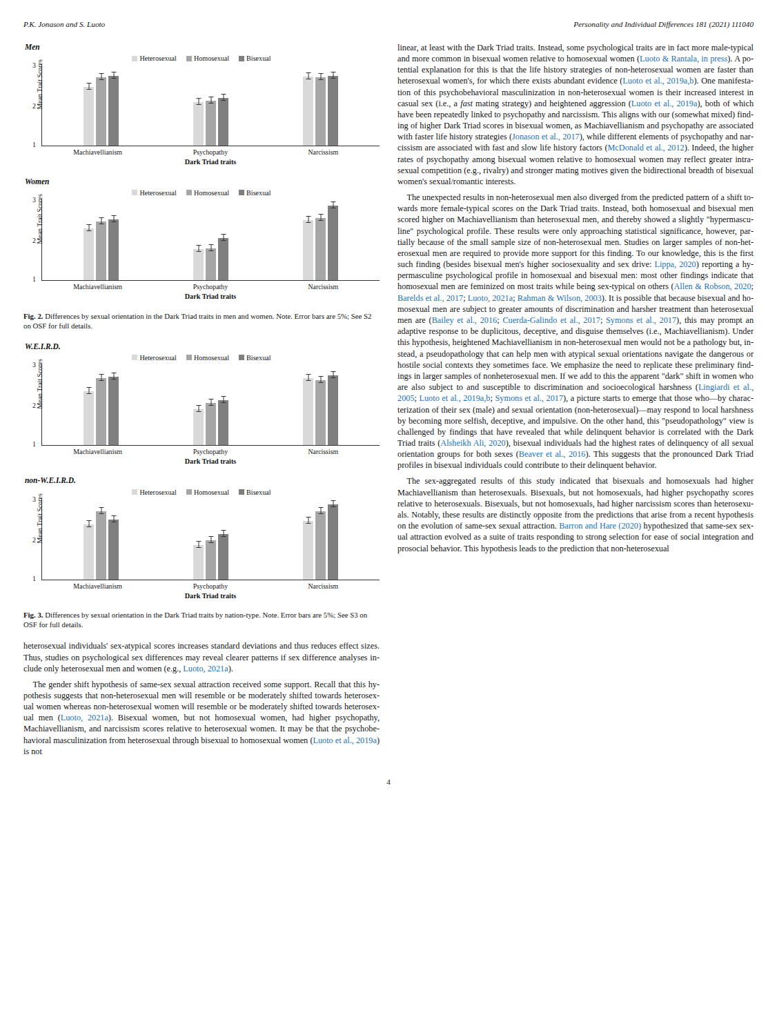P.K. Jonason and S. Luoto
Personality and Individual Differences 181 (2021) 111040
Men
Heterosexual Homosexual Bisexual
Mean Trait Scores
3
2
1
Machiavellianism Psychopathy Narcissism
Dark Triad traits
Women
Heterosexual Homosexual Bisexual
Mean Trait Scores
3
2
1
Machiavellianism Psychopathy Narcissism
Dark Triad traits
Fig. 2. Differences by sexual orientation in the Dark Triad traits in men and women. Note. Error bars are 5%; See S2 on OSF for full details.
W.E.I.R.D.
Heterosexual Homosexual Bisexual
Mean Trait Scores
3
2
1
Machiavellianism Psychopathy Narcissism
Dark Triad traits
non-W.E.I.R.D.
Heterosexual Homosexual Bisexual
Mean Trait Scores
3
2
1
Machiavellianism Psychopathy Narcissism
Dark Triad traits
Fig. 3. Differences by sexual orientation in the Dark Triad traits by nation-type. Note. Error bars are 5%; See S3 on OSF for full details.
heterosexual individuals' sex-atypical scores increases standard deviations and thus reduces effect sizes. Thus, studies on psychological sex differences may reveal clearer patterns if sex difference analyses include only heterosexual men and women (e.g., Luoto, 2021a).
The gender shift hypothesis of same-sex sexual attraction received some support. Recall that this hypothesis suggests that non-heterosexual men will resemble or be moderately shifted towards heterosexual women whereas non-heterosexual women will resemble or be moderately shifted towards heterosexual men (Luoto, 2021a). Bisexual women, but not homosexual women, had higher psychopathy, Machiavellianism, and narcissism scores relative to heterosexual women. It may be that the psychobehavioral masculinization from heterosexual through bisexual to homosexual women (Luoto et al., 2019a) is not
linear, at least with the Dark Triad traits. Instead, some psychological traits are in fact more male-typical and more common in bisexual women relative to homosexual women (Luoto & Rantala, in press). A potential explanation for this is that the life history strategies of non-heterosexual women are faster than heterosexual women's, for which there exists abundant evidence (Luoto et al., 2019a,b). One manifestation of this psychobehavioral masculinization in non-heterosexual women is their increased interest in casual sex (i.e., a fast mating strategy) and heightened aggression (Luoto et al., 2019a), both of which have been repeatedly linked to psychopathy and narcissism. This aligns with our (somewhat mixed) finding of higher Dark Triad scores in bisexual women, as Machiavellianism and psychopathy are associated with faster life history strategies (Jonason et al., 2017), while different elements of psychopathy and narcissism are associated with fast and slow life history factors (McDonald et al., 2012). Indeed, the higher rates of psychopathy among bisexual women relative to homosexual women may reflect greater intrasexual competition (e.g., rivalry) and stronger mating motives given the bidirectional breadth of bisexual women's sexual/romantic interests.
The unexpected results in non-heterosexual men also diverged from the predicted pattern of a shift towards more female-typical scores on the Dark Triad traits. Instead, both homosexual and bisexual men scored higher on Machiavellianism than heterosexual men, and thereby showed a slightly "hypermasculine" psychological profile. These results were only approaching statistical significance, however, partially because of the small sample size of non-heterosexual men. Studies on larger samples of non-heterosexual men are required to provide more support for this finding. To our knowledge, this is the first such finding (besides bisexual men's higher sociosexuality and sex drive: Lippa, 2020) reporting a hypermasculine psychological profile in homosexual and bisexual men: most other findings indicate that homosexual men are feminized on most traits while being sex-typical on others (Allen & Robson, 2020; Barelds et al., 2017; Luoto, 2021a; Rahman & Wilson, 2003). It is possible that because bisexual and homosexual men are subject to greater amounts of discrimination and harsher treatment than heterosexual men are (Bailey et al., 2016; Cuerda-Galindo et al., 2017; Symons et al., 2017), this may prompt an adaptive response to be duplicitous, deceptive, and disguise themselves (i.e., Machiavellianism). Under this hypothesis, heightened Machiavellianism in non-heterosexual men would not be a pathology but, instead, a pseudopathology that can help men with atypical sexual orientations navigate the dangerous or hostile social contexts they sometimes face. We emphasize the need to replicate these preliminary findings in larger samples of nonheterosexual men. If we add to this the apparent "dark" shift in women who are also subject to and susceptible to discrimination and socioecological harshness (Lingiardi et al., 2005; Luoto et al., 2019a,b; Symons et al., 2017), a picture starts to emerge that those who—by characterization of their sex (male) and sexual orientation (non-heterosexual)—may respond to local harshness by becoming more selfish, deceptive, and impulsive. On the other hand, this "pseudopathology" view is challenged by findings that have revealed that while delinquent behavior is correlated with the Dark Triad traits (Alsheikh Ali, 2020), bisexual individuals had the highest rates of delinquency of all sexual orientation groups for both sexes (Beaver et al., 2016). This suggests that the pronounced Dark Triad profiles in bisexual individuals could contribute to their delinquent behavior.
The sex-aggregated results of this study indicated that bisexuals and homosexuals had higher Machiavellianism than heterosexuals. Bisexuals, but not homosexuals, had higher psychopathy scores relative to heterosexuals. Bisexuals, but not homosexuals, had higher narcissism scores than heterosexuals. Notably, these results are distinctly opposite from the predictions that arise from a recent hypothesis on the evolution of same-sex sexual attraction. Barron and Hare (2020) hypothesized that same-sex sexual attraction evolved as a suite of traits responding to strong selection for ease of social integration and prosocial behavior. This hypothesis leads to the prediction that non-heterosexual
4